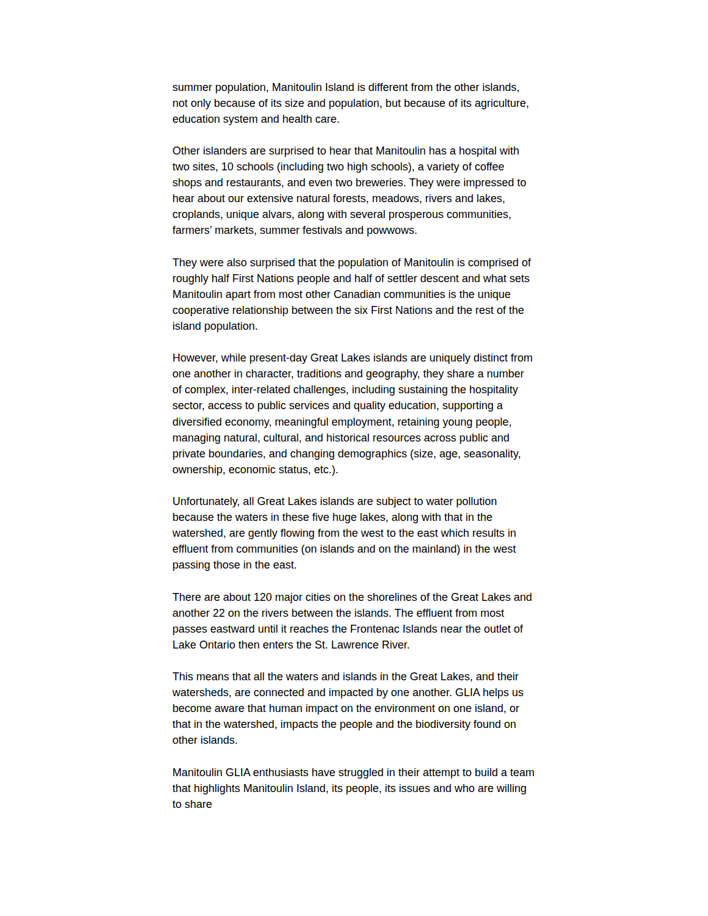summer population, Manitoulin Island is different from the other islands, not only because of its size and population, but because of its agriculture, education system and health care.
Other islanders are surprised to hear that Manitoulin has a hospital with two sites, 10 schools (including two high schools), a variety of coffee shops and restaurants, and even two breweries. They were impressed to hear about our extensive natural forests, meadows, rivers and lakes, croplands, unique alvars, along with several prosperous communities, farmers’ markets, summer festivals and powwows.
They were also surprised that the population of Manitoulin is comprised of roughly half First Nations people and half of settler descent and what sets Manitoulin apart from most other Canadian communities is the unique cooperative relationship between the six First Nations and the rest of the island population.
However, while present-day Great Lakes islands are uniquely distinct from one another in character, traditions and geography, they share a number of complex, inter-related challenges, including sustaining the hospitality sector, access to public services and quality education, supporting a diversified economy, meaningful employment, retaining young people, managing natural, cultural, and historical resources across public and private boundaries, and changing demographics (size, age, seasonality, ownership, economic status, etc.).
Unfortunately, all Great Lakes islands are subject to water pollution because the waters in these five huge lakes, along with that in the watershed, are gently flowing from the west to the east which results in effluent from communities (on islands and on the mainland) in the west passing those in the east.
There are about 120 major cities on the shorelines of the Great Lakes and another 22 on the rivers between the islands. The effluent from most passes eastward until it reaches the Frontenac Islands near the outlet of Lake Ontario then enters the St. Lawrence River.
This means that all the waters and islands in the Great Lakes, and their watersheds, are connected and impacted by one another. GLIA helps us become aware that human impact on the environment on one island, or that in the watershed, impacts the people and the biodiversity found on other islands.
Manitoulin GLIA enthusiasts have struggled in their attempt to build a team that highlights Manitoulin Island, its people, its issues and who are willing to share